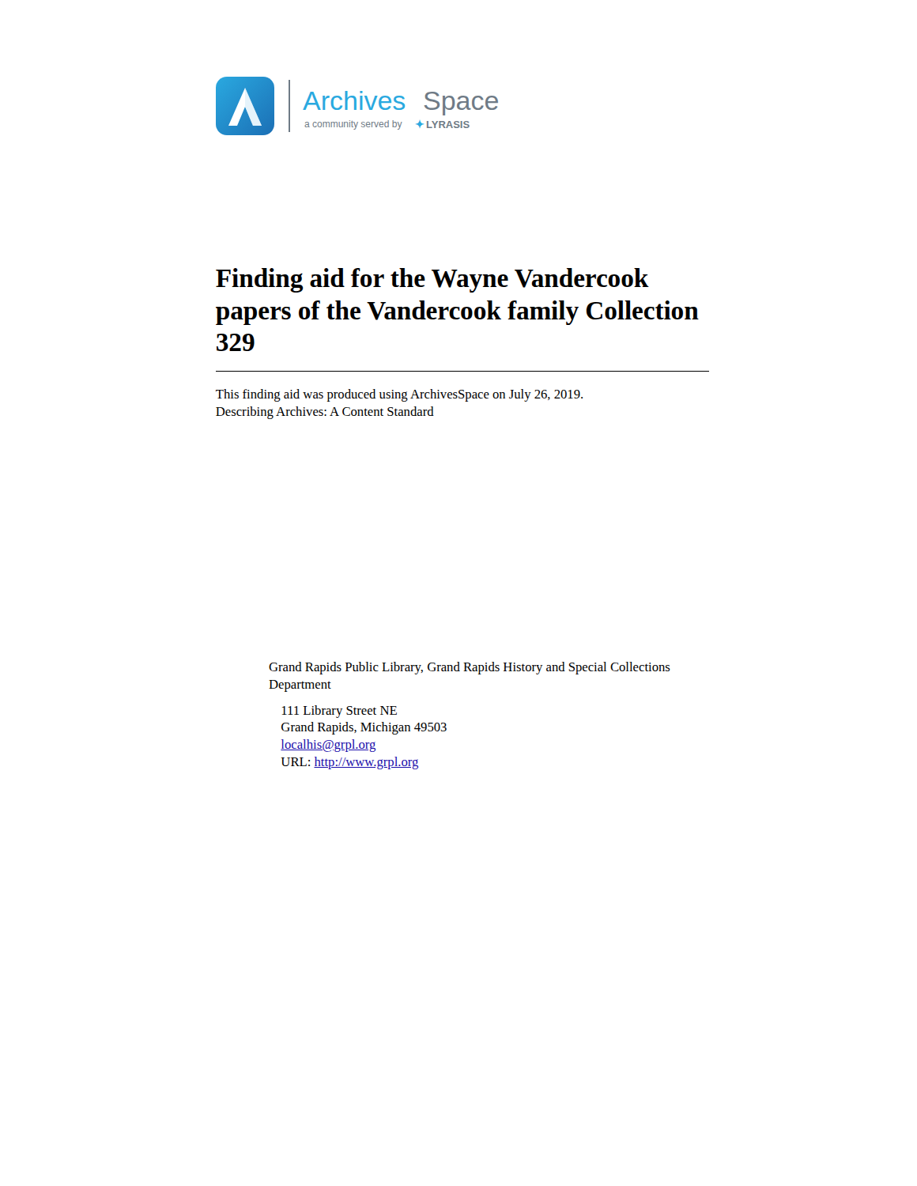Archives Space a community served by ✦ LYRASIS
Finding aid for the Wayne Vandercook papers of the Vandercook family Collection 329
This finding aid was produced using ArchivesSpace on July 26, 2019.
Describing Archives: A Content Standard
Grand Rapids Public Library, Grand Rapids History and Special Collections Department
111 Library Street NE
Grand Rapids, Michigan 49503
localhis@grpl.org
URL: http://www.grpl.org